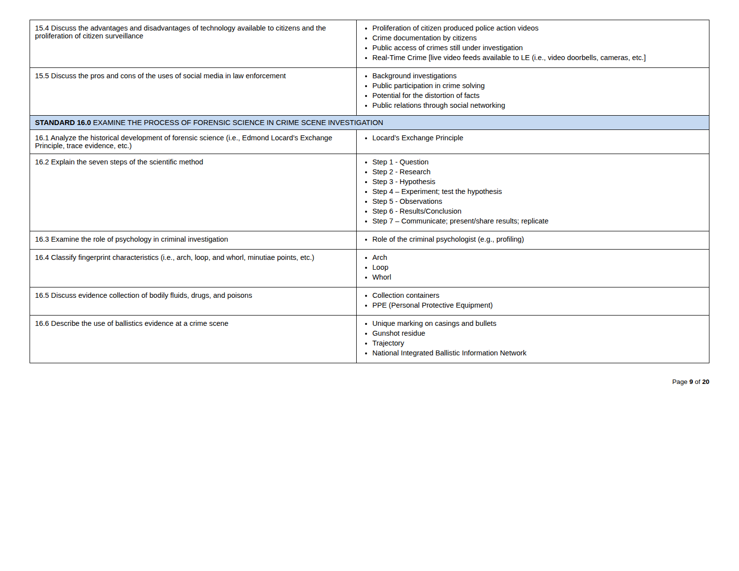| 15.4 Discuss the advantages and disadvantages of technology available to citizens and the proliferation of citizen surveillance | Proliferation of citizen produced police action videos Crime documentation by citizens Public access of crimes still under investigation Real-Time Crime [live video feeds available to LE (i.e., video doorbells, cameras, etc.] |
| 15.5 Discuss the pros and cons of the uses of social media in law enforcement | Background investigations Public participation in crime solving Potential for the distortion of facts Public relations through social networking |
| STANDARD 16.0 EXAMINE THE PROCESS OF FORENSIC SCIENCE IN CRIME SCENE INVESTIGATION |
| 16.1 Analyze the historical development of forensic science (i.e., Edmond Locard’s Exchange Principle, trace evidence, etc.) | Locard’s Exchange Principle |
| 16.2 Explain the seven steps of the scientific method | Step 1 - Question Step 2 - Research Step 3 - Hypothesis Step 4 – Experiment; test the hypothesis Step 5 - Observations Step 6 - Results/Conclusion Step 7 – Communicate; present/share results; replicate |
| 16.3 Examine the role of psychology in criminal investigation | Role of the criminal psychologist (e.g., profiling) |
| 16.4 Classify fingerprint characteristics (i.e., arch, loop, and whorl, minutiae points, etc.) | Arch Loop Whorl |
| 16.5 Discuss evidence collection of bodily fluids, drugs, and poisons | Collection containers PPE (Personal Protective Equipment) |
| 16.6 Describe the use of ballistics evidence at a crime scene | Unique marking on casings and bullets Gunshot residue Trajectory National Integrated Ballistic Information Network |
Page 9 of 20